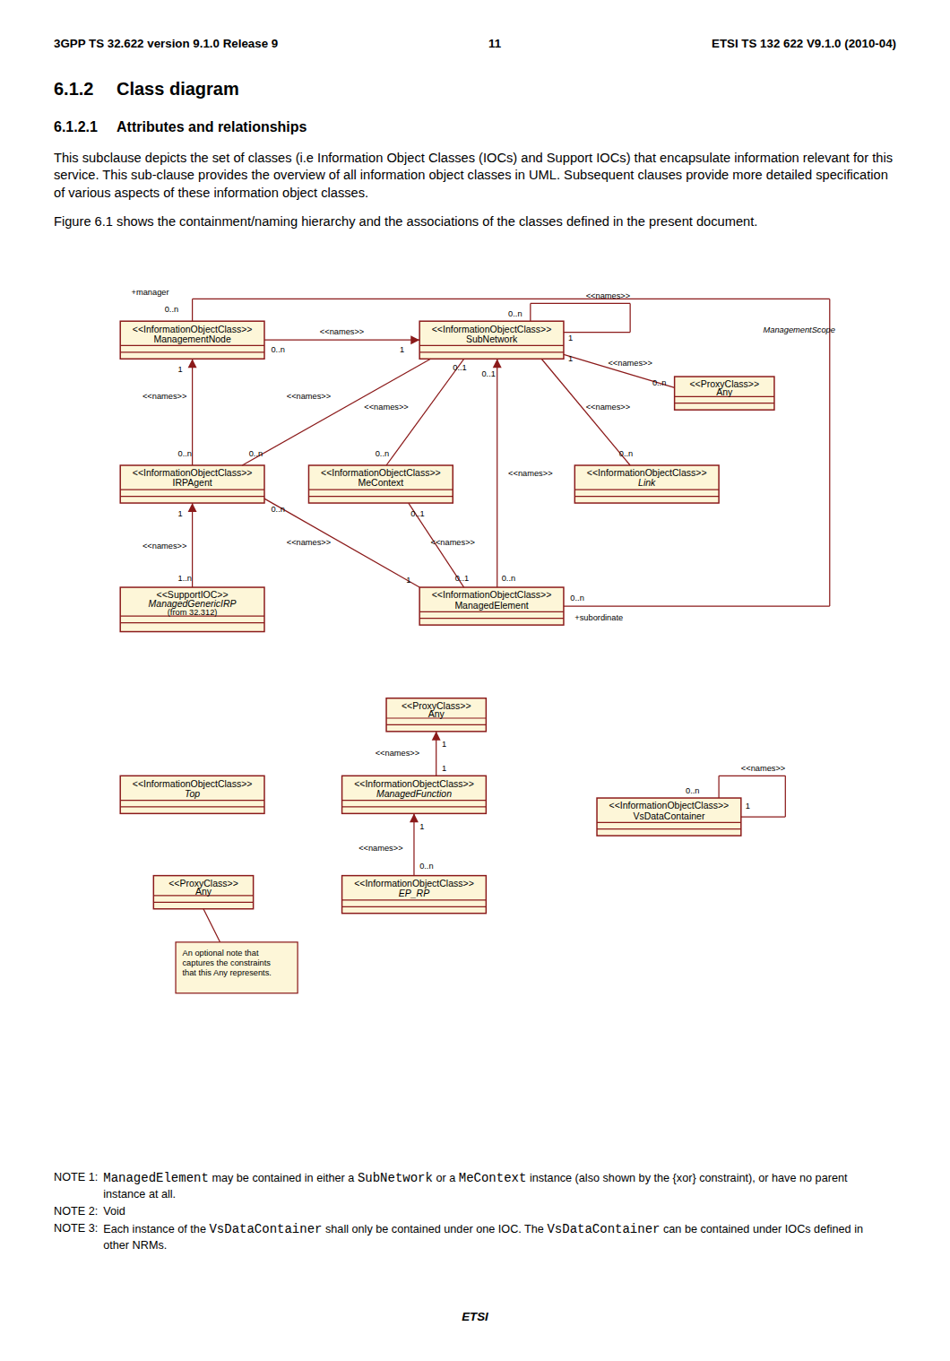3GPP TS 32.622 version 9.1.0 Release 9
11
ETSI TS 132 622 V9.1.0 (2010-04)
6.1.2 Class diagram
6.1.2.1 Attributes and relationships
This subclause depicts the set of classes (i.e Information Object Classes (IOCs) and Support IOCs) that encapsulate information relevant for this service. This sub-clause provides the overview of all information object classes in UML. Subsequent clauses provide more detailed specification of various aspects of these information object classes.
Figure 6.1 shows the containment/naming hierarchy and the associations of the classes defined in the present document.
<<InformationObjectClass>> ManagementNode <<InformationObjectClass>> SubNetwork <<ProxyClass>> Any <<InformationObjectClass>> IRPAgent <<InformationObjectClass>> MeContext <<InformationObjectClass>> Link <<SupportIOC>> ManagedGenericIRP (from 32.312) <<InformationObjectClass>> ManagedElement <<ProxyClass>> Any <<InformationObjectClass>> Top <<InformationObjectClass>> ManagedFunction <<InformationObjectClass>> VsDataContainer <<ProxyClass>> Any <<InformationObjectClass>> EP_RP An optional note that captures the constraints that this Any represents. <<names>> 0..n 1 +manager 0..n 0..n +subordinate <<names>> 0..n 1 <<names>> 0..n 1 <<names>> 0..n <<names>> 0..1 0..n <<names>> 0..n <<names>> 1 0..n <<names>> 1 1..n <<names>> 0..n 1 <<names>> 0..1 0..1 <<names>> 0..1 0..n <<names>> 1 1 <<names>> 1 0..n <<names>> 0..n 1 ManagementScope
| NOTE 1: | ManagedElement may be contained in either a SubNetwork or a MeContext instance (also shown by the {xor} constraint), or have no parent instance at all. |
| NOTE 2: | Void |
| NOTE 3: | Each instance of the VsDataContainer shall only be contained under one IOC. The VsDataContainer can be contained under IOCs defined in other NRMs. |
ETSI